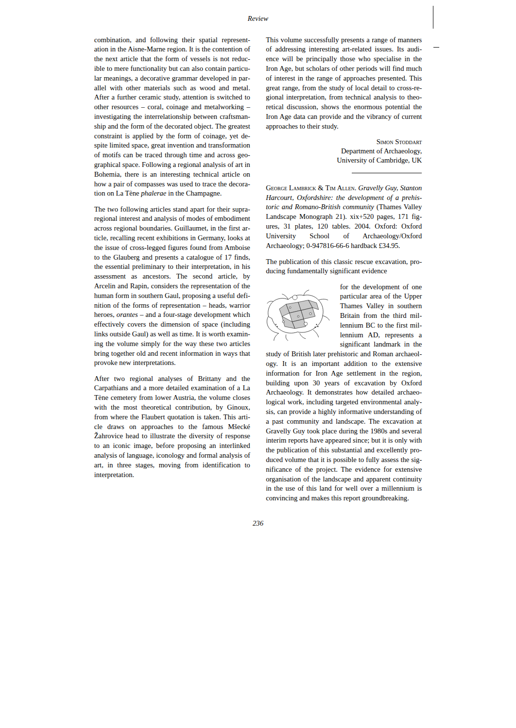Review
combination, and following their spatial represent­ation in the Aisne-Marne region. It is the contention of the next article that the form of vessels is not reduc­ible to mere functionality but can also contain particular meanings, a decorative grammar developed in parallel with other materials such as wood and metal. After a further ceramic study, attention is switched to other resources – coral, coinage and metal­working – investigating the interrelationship between craftsmanship and the form of the decorated object. The greatest constraint is applied by the form of coinage, yet despite limited space, great invention and transformation of motifs can be traced through time and across geographical space. Following a regional analysis of art in Bohemia, there is an interesting technical article on how a pair of compasses was used to trace the decoration on La Tène phalerae in the Champagne.
The two following articles stand apart for their supra-regional interest and analysis of modes of embodiment across regional boundaries. Guillaumet, in the first article, recalling recent exhibitions in Germany, looks at the issue of cross-legged figures found from Amboise to the Glauberg and presents a catalogue of 17 finds, the essential preliminary to their interpretation, in his assessment as ancestors. The second article, by Arcelin and Rapin, considers the representation of the human form in southern Gaul, proposing a useful definition of the forms of representation – heads, warrior heroes, orantes – and a four-stage development which effectively covers the dimension of space (including links outside Gaul) as well as time. It is worth examining the volume simply for the way these two articles bring together old and recent information in ways that provoke new interpretations.
After two regional analyses of Brittany and the Carpathians and a more detailed examination of a La Tène cemetery from lower Austria, the volume closes with the most theoretical contribution, by Ginoux, from where the Flaubert quotation is taken. This article draws on approaches to the famous Mšecké Žahrovice head to illustrate the diversity of response to an iconic image, before proposing an interlinked analysis of language, iconology and formal analysis of art, in three stages, moving from identification to interpretation.
This volume successfully presents a range of manners of addressing interesting art-related issues. Its audience will be principally those who specialise in the Iron Age, but scholars of other periods will find much of interest in the range of approaches presented. This great range, from the study of local detail to cross-regional interpretation, from technical analysis to theoretical discussion, shows the enormous potential the Iron Age data can provide and the vibrancy of current approaches to their study.
Simon Stoddart
Department of Archaeology,
University of Cambridge, UK
George Lambrick & Tim Allen. Gravelly Guy, Stanton Harcourt, Oxfordshire: the development of a prehistoric and Romano-British community (Thames Valley Landscape Monograph 21). xix+520 pages, 171 figures, 31 plates, 120 tables. 2004. Oxford: Oxford University School of Archaeology/Oxford Archaeology; 0-947816-66-6 hardback £34.95.
The publication of this classic rescue excava­tion, producing fundamentally significant evidence
for the development of one particular area of the Upper Thames Valley in southern Britain from the third millennium BC to the first millennium AD, represents a significant landmark in the study of British later pre­historic and Roman archaeology. It is an important addition to the extensive inform­ation for Iron Age settlement in the region, building upon 30 years of excavation by Oxford Archaeology. It demonstrates how detailed archaeological work, including targeted environmental analysis, can provide a highly informative understanding of a past community and landscape. The excavation at Gravelly Guy took place during the 1980s and several interim reports have appeared since; but it is only with the publication of this substantial and excellently produced volume that it is possible to fully assess the significance of the project. The evidence for extensive organisation of the landscape and apparent continuity in the use of this land for well over a millennium is convincing and makes this report ground­breaking.
236